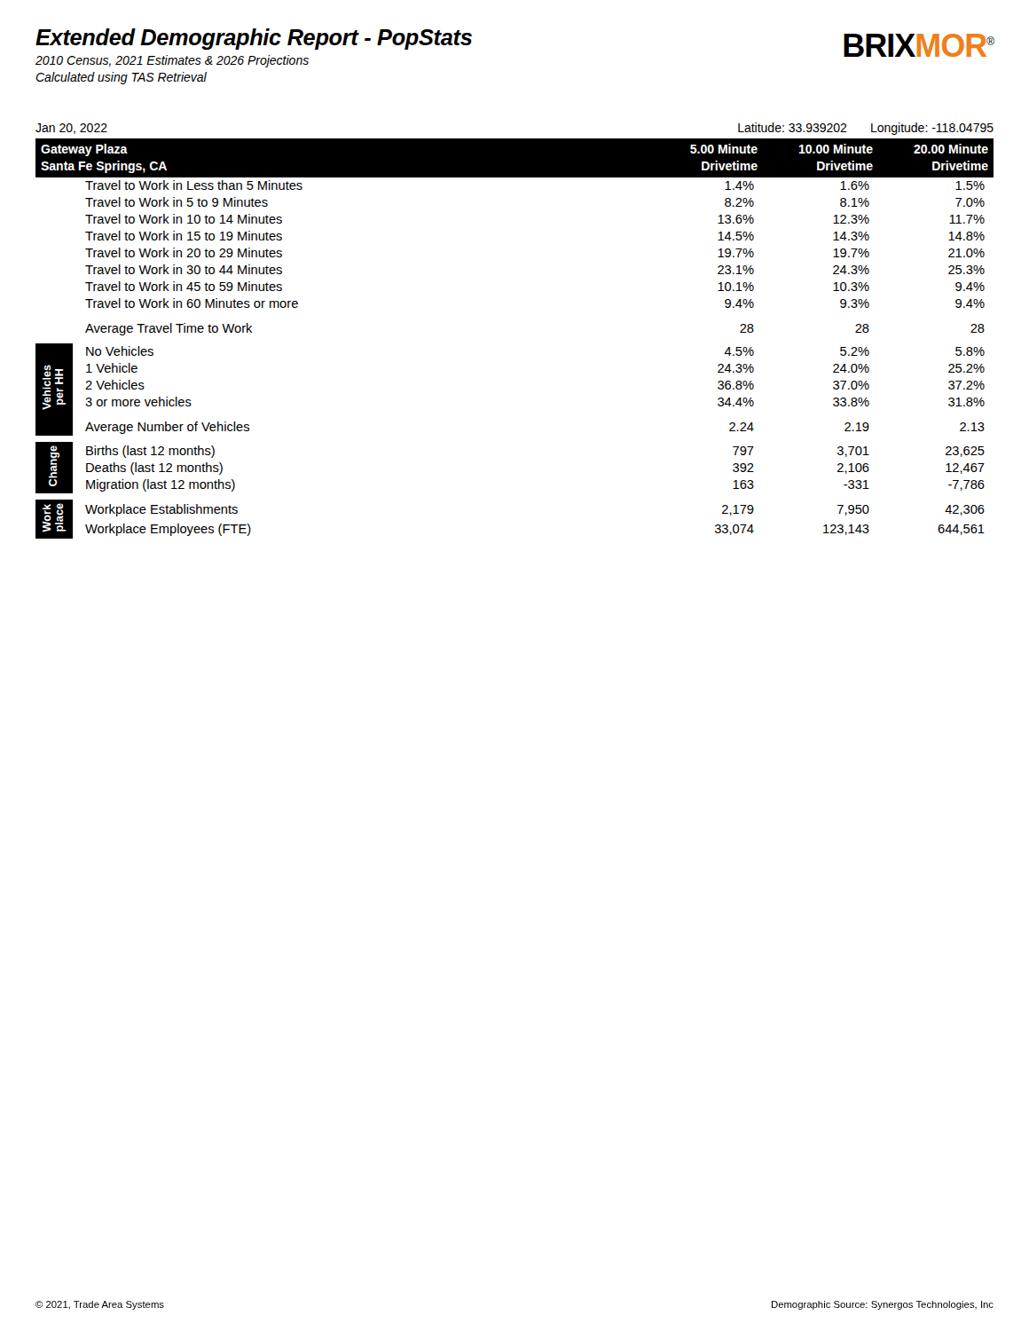Extended Demographic Report - PopStats
2010 Census, 2021 Estimates & 2026 Projections
Calculated using TAS Retrieval
BRIXMOR®
Jan 20, 2022
Latitude: 33.939202 Longitude: -118.04795
| Gateway Plaza Santa Fe Springs, CA | 5.00 Minute Drivetime | 10.00 Minute Drivetime | 20.00 Minute Drivetime |
| | Travel to Work in Less than 5 Minutes | 1.4% | 1.6% | 1.5% |
| Travel to Work in 5 to 9 Minutes | 8.2% | 8.1% | 7.0% |
| Travel to Work in 10 to 14 Minutes | 13.6% | 12.3% | 11.7% |
| Travel to Work in 15 to 19 Minutes | 14.5% | 14.3% | 14.8% |
| Travel to Work in 20 to 29 Minutes | 19.7% | 19.7% | 21.0% |
| Travel to Work in 30 to 44 Minutes | 23.1% | 24.3% | 25.3% |
| Travel to Work in 45 to 59 Minutes | 10.1% | 10.3% | 9.4% |
| Travel to Work in 60 Minutes or more | 9.4% | 9.3% | 9.4% |
| Average Travel Time to Work | 28 | 28 | 28 |
| Vehicles per HH | No Vehicles | 4.5% | 5.2% | 5.8% |
| 1 Vehicle | 24.3% | 24.0% | 25.2% |
| 2 Vehicles | 36.8% | 37.0% | 37.2% |
| 3 or more vehicles | 34.4% | 33.8% | 31.8% |
| Average Number of Vehicles | 2.24 | 2.19 | 2.13 |
| Change | Births (last 12 months) | 797 | 3,701 | 23,625 |
| Deaths (last 12 months) | 392 | 2,106 | 12,467 |
| Migration (last 12 months) | 163 | -331 | -7,786 |
| Work place | Workplace Establishments | 2,179 | 7,950 | 42,306 |
| Workplace Employees (FTE) | 33,074 | 123,143 | 644,561 |
© 2021, Trade Area Systems
Demographic Source: Synergos Technologies, Inc